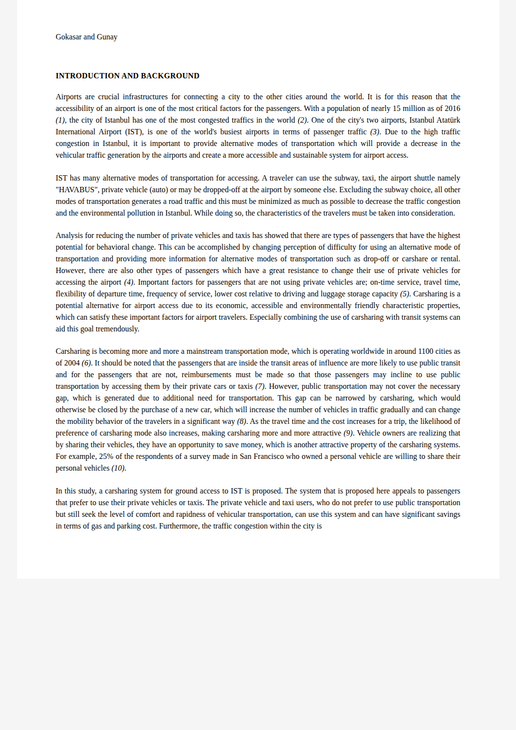Gokasar and Gunay
INTRODUCTION AND BACKGROUND
Airports are crucial infrastructures for connecting a city to the other cities around the world. It is for this reason that the accessibility of an airport is one of the most critical factors for the passengers. With a population of nearly 15 million as of 2016 (1), the city of Istanbul has one of the most congested traffics in the world (2). One of the city's two airports, Istanbul Atatürk International Airport (IST), is one of the world's busiest airports in terms of passenger traffic (3). Due to the high traffic congestion in Istanbul, it is important to provide alternative modes of transportation which will provide a decrease in the vehicular traffic generation by the airports and create a more accessible and sustainable system for airport access.
IST has many alternative modes of transportation for accessing. A traveler can use the subway, taxi, the airport shuttle namely "HAVABUS", private vehicle (auto) or may be dropped-off at the airport by someone else. Excluding the subway choice, all other modes of transportation generates a road traffic and this must be minimized as much as possible to decrease the traffic congestion and the environmental pollution in Istanbul. While doing so, the characteristics of the travelers must be taken into consideration.
Analysis for reducing the number of private vehicles and taxis has showed that there are types of passengers that have the highest potential for behavioral change. This can be accomplished by changing perception of difficulty for using an alternative mode of transportation and providing more information for alternative modes of transportation such as drop-off or carshare or rental. However, there are also other types of passengers which have a great resistance to change their use of private vehicles for accessing the airport (4). Important factors for passengers that are not using private vehicles are; on-time service, travel time, flexibility of departure time, frequency of service, lower cost relative to driving and luggage storage capacity (5). Carsharing is a potential alternative for airport access due to its economic, accessible and environmentally friendly characteristic properties, which can satisfy these important factors for airport travelers. Especially combining the use of carsharing with transit systems can aid this goal tremendously.
Carsharing is becoming more and more a mainstream transportation mode, which is operating worldwide in around 1100 cities as of 2004 (6). It should be noted that the passengers that are inside the transit areas of influence are more likely to use public transit and for the passengers that are not, reimbursements must be made so that those passengers may incline to use public transportation by accessing them by their private cars or taxis (7). However, public transportation may not cover the necessary gap, which is generated due to additional need for transportation. This gap can be narrowed by carsharing, which would otherwise be closed by the purchase of a new car, which will increase the number of vehicles in traffic gradually and can change the mobility behavior of the travelers in a significant way (8). As the travel time and the cost increases for a trip, the likelihood of preference of carsharing mode also increases, making carsharing more and more attractive (9). Vehicle owners are realizing that by sharing their vehicles, they have an opportunity to save money, which is another attractive property of the carsharing systems. For example, 25% of the respondents of a survey made in San Francisco who owned a personal vehicle are willing to share their personal vehicles (10).
In this study, a carsharing system for ground access to IST is proposed. The system that is proposed here appeals to passengers that prefer to use their private vehicles or taxis. The private vehicle and taxi users, who do not prefer to use public transportation but still seek the level of comfort and rapidness of vehicular transportation, can use this system and can have significant savings in terms of gas and parking cost. Furthermore, the traffic congestion within the city is